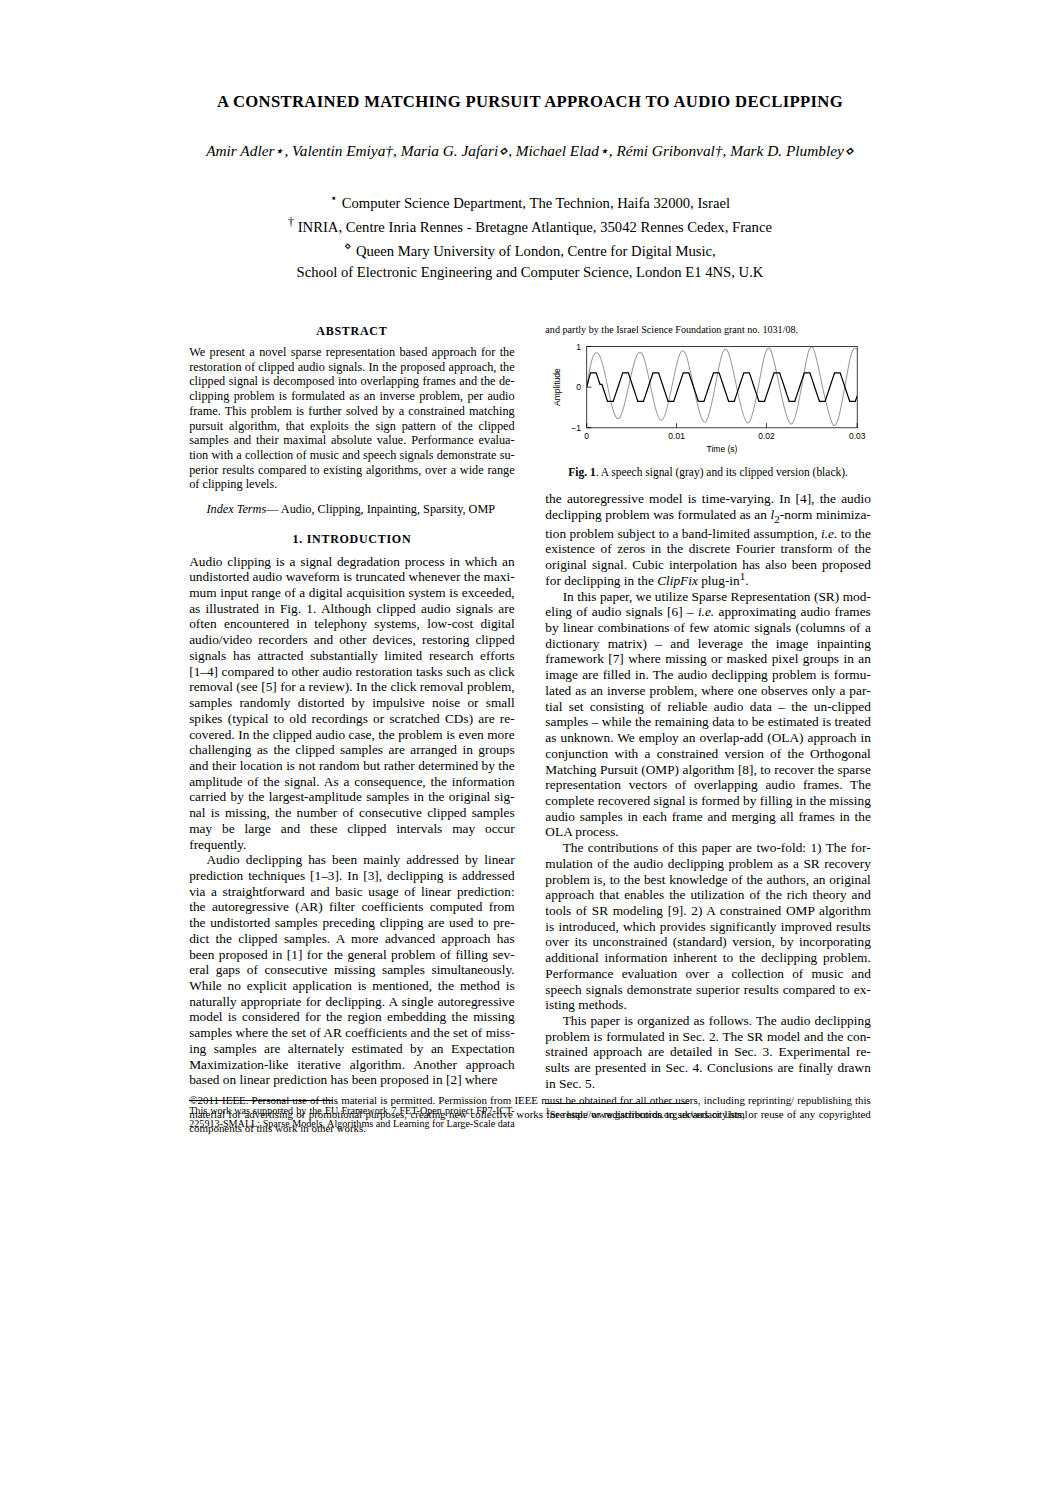A CONSTRAINED MATCHING PURSUIT APPROACH TO AUDIO DECLIPPING
Amir Adler⋆, Valentin Emiya†, Maria G. Jafari⋄, Michael Elad⋆, Rémi Gribonval†, Mark D. Plumbley⋄
⋆ Computer Science Department, The Technion, Haifa 32000, Israel
† INRIA, Centre Inria Rennes - Bretagne Atlantique, 35042 Rennes Cedex, France
⋄ Queen Mary University of London, Centre for Digital Music,
School of Electronic Engineering and Computer Science, London E1 4NS, U.K
ABSTRACT
We present a novel sparse representation based approach for the restoration of clipped audio signals. In the proposed approach, the clipped signal is decomposed into overlapping frames and the declipping problem is formulated as an inverse problem, per audio frame. This problem is further solved by a constrained matching pursuit algorithm, that exploits the sign pattern of the clipped samples and their maximal absolute value. Performance evaluation with a collection of music and speech signals demonstrate superior results compared to existing algorithms, over a wide range of clipping levels.
Index Terms— Audio, Clipping, Inpainting, Sparsity, OMP
1. INTRODUCTION
Audio clipping is a signal degradation process in which an undistorted audio waveform is truncated whenever the maximum input range of a digital acquisition system is exceeded, as illustrated in Fig. 1. Although clipped audio signals are often encountered in telephony systems, low-cost digital audio/video recorders and other devices, restoring clipped signals has attracted substantially limited research efforts [1–4] compared to other audio restoration tasks such as click removal (see [5] for a review). In the click removal problem, samples randomly distorted by impulsive noise or small spikes (typical to old recordings or scratched CDs) are recovered. In the clipped audio case, the problem is even more challenging as the clipped samples are arranged in groups and their location is not random but rather determined by the amplitude of the signal. As a consequence, the information carried by the largest-amplitude samples in the original signal is missing, the number of consecutive clipped samples may be large and these clipped intervals may occur frequently.
Audio declipping has been mainly addressed by linear prediction techniques [1–3]. In [3], declipping is addressed via a straightforward and basic usage of linear prediction: the autoregressive (AR) filter coefficients computed from the undistorted samples preceding clipping are used to predict the clipped samples. A more advanced approach has been proposed in [1] for the general problem of filling several gaps of consecutive missing samples simultaneously. While no explicit application is mentioned, the method is naturally appropriate for declipping. A single autoregressive model is considered for the region embedding the missing samples where the set of AR coefficients and the set of missing samples are alternately estimated by an Expectation Maximization-like iterative algorithm. Another approach based on linear prediction has been proposed in [2] where
This work was supported by the EU Framework 7 FET-Open project FP7-ICT-225913-SMALL: Sparse Models, Algorithms and Learning for Large-Scale data and partly by the Israel Science Foundation grant no. 1031/08.
1 0 −1 0 0.01 0.02 0.03 Time (s) Amplitude
Fig. 1. A speech signal (gray) and its clipped version (black).
the autoregressive model is time-varying. In [4], the audio declipping problem was formulated as an l2-norm minimization problem subject to a band-limited assumption, i.e. to the existence of zeros in the discrete Fourier transform of the original signal. Cubic interpolation has also been proposed for declipping in the ClipFix plug-in1.
In this paper, we utilize Sparse Representation (SR) modeling of audio signals [6] – i.e. approximating audio frames by linear combinations of few atomic signals (columns of a dictionary matrix) – and leverage the image inpainting framework [7] where missing or masked pixel groups in an image are filled in. The audio declipping problem is formulated as an inverse problem, where one observes only a partial set consisting of reliable audio data – the un-clipped samples – while the remaining data to be estimated is treated as unknown. We employ an overlap-add (OLA) approach in conjunction with a constrained version of the Orthogonal Matching Pursuit (OMP) algorithm [8], to recover the sparse representation vectors of overlapping audio frames. The complete recovered signal is formed by filling in the missing audio samples in each frame and merging all frames in the OLA process.
The contributions of this paper are two-fold: 1) The formulation of the audio declipping problem as a SR recovery problem is, to the best knowledge of the authors, an original approach that enables the utilization of the rich theory and tools of SR modeling [9]. 2) A constrained OMP algorithm is introduced, which provides significantly improved results over its unconstrained (standard) version, by incorporating additional information inherent to the declipping problem. Performance evaluation over a collection of music and speech signals demonstrate superior results compared to existing methods.
This paper is organized as follows. The audio declipping problem is formulated in Sec. 2. The SR model and the constrained approach are detailed in Sec. 3. Experimental results are presented in Sec. 4. Conclusions are finally drawn in Sec. 5.
1See http://www.gaclrecords.org.uk/audacity.html
©2011 IEEE. Personal use of this material is permitted. Permission from IEEE must be obtained for all other users, including reprinting/ republishing this material for advertising or promotional purposes, creating new collective works for resale or redistribution to servers or lists, or reuse of any copyrighted components of this work in other works.